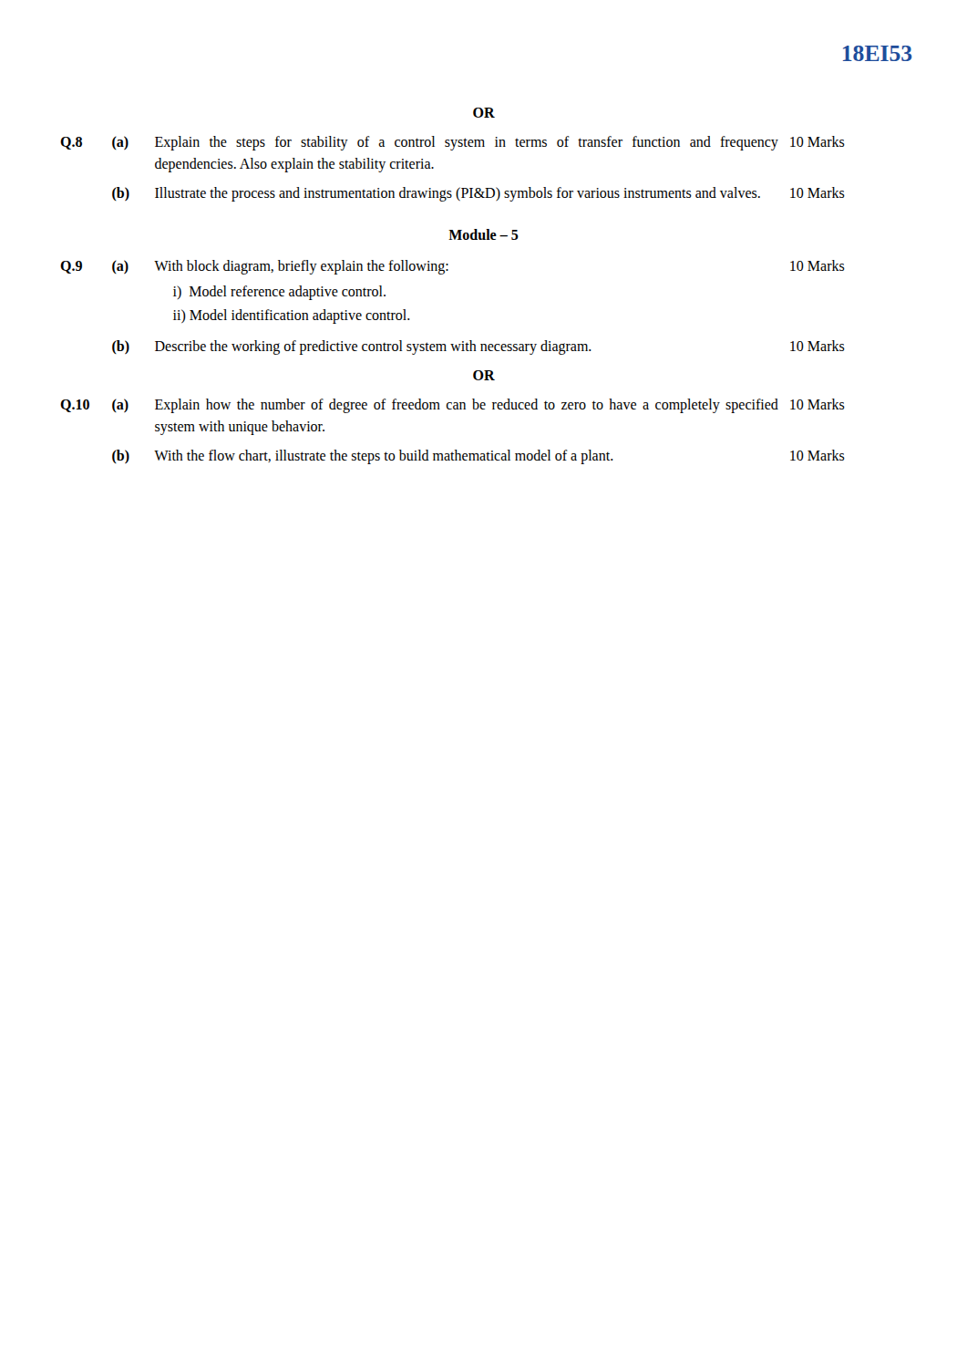18EI53
| OR |
| Q.8 | (a) | Explain the steps for stability of a control system in terms of transfer function and frequency dependencies. Also explain the stability criteria. | 10 Marks |
| | (b) | Illustrate the process and instrumentation drawings (PI&D) symbols for various instruments and valves. | 10 Marks |
Module – 5
| Q.9 | (a) | With block diagram, briefly explain the following: i) Model reference adaptive control. ii) Model identification adaptive control. | 10 Marks |
| | (b) | Describe the working of predictive control system with necessary diagram. | 10 Marks |
| OR |
| Q.10 | (a) | Explain how the number of degree of freedom can be reduced to zero to have a completely specified system with unique behavior. | 10 Marks |
| | (b) | With the flow chart, illustrate the steps to build mathematical model of a plant. | 10 Marks |